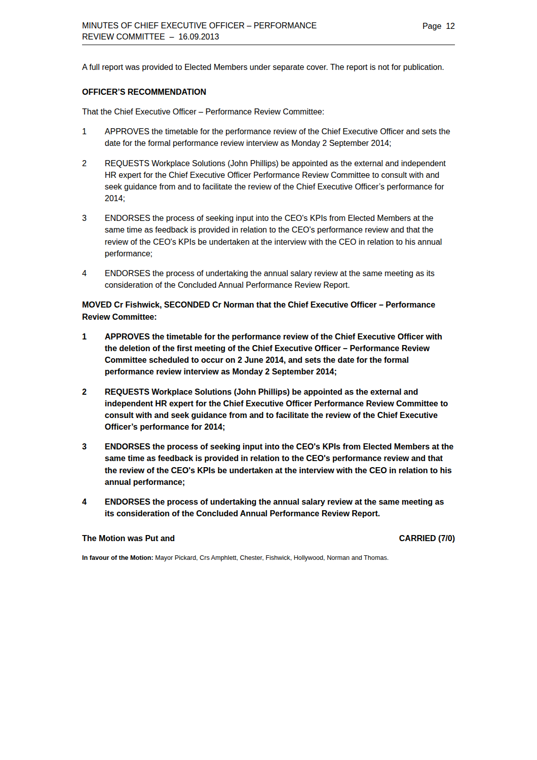MINUTES OF CHIEF EXECUTIVE OFFICER – PERFORMANCE
REVIEW COMMITTEE – 16.09.2013
Page 12
A full report was provided to Elected Members under separate cover. The report is not for publication.
OFFICER’S RECOMMENDATION
That the Chief Executive Officer – Performance Review Committee:
1 APPROVES the timetable for the performance review of the Chief Executive Officer and sets the date for the formal performance review interview as Monday 2 September 2014;
2 REQUESTS Workplace Solutions (John Phillips) be appointed as the external and independent HR expert for the Chief Executive Officer Performance Review Committee to consult with and seek guidance from and to facilitate the review of the Chief Executive Officer’s performance for 2014;
3 ENDORSES the process of seeking input into the CEO's KPIs from Elected Members at the same time as feedback is provided in relation to the CEO's performance review and that the review of the CEO's KPIs be undertaken at the interview with the CEO in relation to his annual performance;
4 ENDORSES the process of undertaking the annual salary review at the same meeting as its consideration of the Concluded Annual Performance Review Report.
MOVED Cr Fishwick, SECONDED Cr Norman that the Chief Executive Officer – Performance Review Committee:
1 APPROVES the timetable for the performance review of the Chief Executive Officer with the deletion of the first meeting of the Chief Executive Officer – Performance Review Committee scheduled to occur on 2 June 2014, and sets the date for the formal performance review interview as Monday 2 September 2014;
2 REQUESTS Workplace Solutions (John Phillips) be appointed as the external and independent HR expert for the Chief Executive Officer Performance Review Committee to consult with and seek guidance from and to facilitate the review of the Chief Executive Officer’s performance for 2014;
3 ENDORSES the process of seeking input into the CEO's KPIs from Elected Members at the same time as feedback is provided in relation to the CEO's performance review and that the review of the CEO's KPIs be undertaken at the interview with the CEO in relation to his annual performance;
4 ENDORSES the process of undertaking the annual salary review at the same meeting as its consideration of the Concluded Annual Performance Review Report.
The Motion was Put and CARRIED (7/0)
In favour of the Motion: Mayor Pickard, Crs Amphlett, Chester, Fishwick, Hollywood, Norman and Thomas.